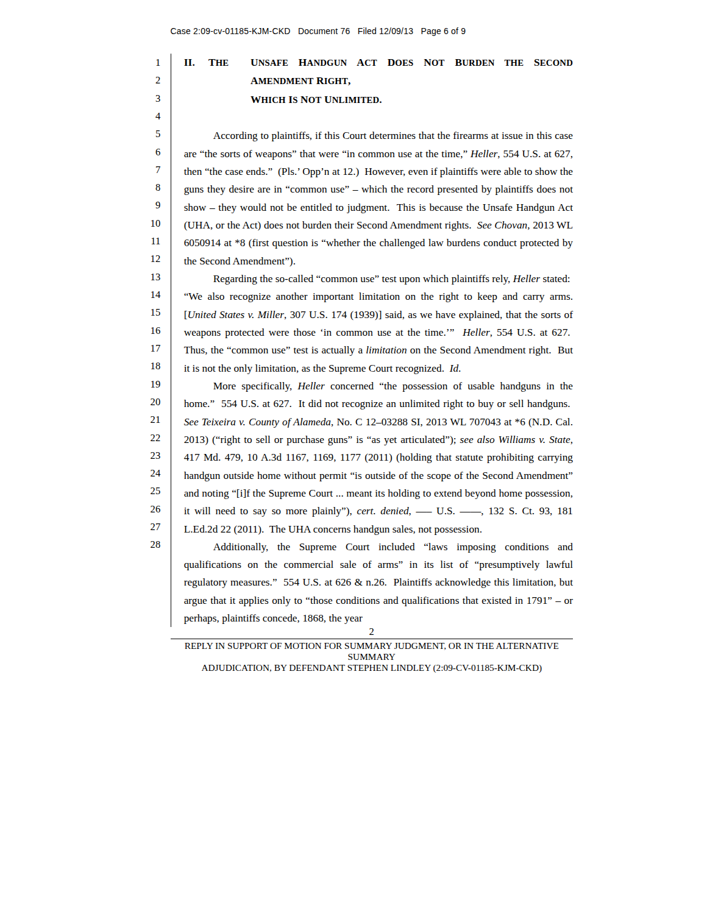Case 2:09-cv-01185-KJM-CKD Document 76 Filed 12/09/13 Page 6 of 9
1
2
3
4
5
6
7
8
9
10
11
12
13
14
15
16
17
18
19
20
21
22
23
24
25
26
27
28
II.
THE
UNSAFE HANDGUN ACT DOES NOT BURDEN THE SECOND AMENDMENT RIGHT,
WHICH IS NOT UNLIMITED.
According to plaintiffs, if this Court determines that the firearms at issue in this case are “the sorts of weapons” that were “in common use at the time,” Heller, 554 U.S. at 627, then “the case ends.” (Pls.’ Opp’n at 12.) However, even if plaintiffs were able to show the guns they desire are in “common use” – which the record presented by plaintiffs does not show – they would not be entitled to judgment. This is because the Unsafe Handgun Act (UHA, or the Act) does not burden their Second Amendment rights. See Chovan, 2013 WL 6050914 at *8 (first question is “whether the challenged law burdens conduct protected by the Second Amendment”).
Regarding the so-called “common use” test upon which plaintiffs rely, Heller stated: “We also recognize another important limitation on the right to keep and carry arms. [United States v. Miller, 307 U.S. 174 (1939)] said, as we have explained, that the sorts of weapons protected were those ‘in common use at the time.’” Heller, 554 U.S. at 627. Thus, the “common use” test is actually a limitation on the Second Amendment right. But it is not the only limitation, as the Supreme Court recognized. Id.
More specifically, Heller concerned “the possession of usable handguns in the home.” 554 U.S. at 627. It did not recognize an unlimited right to buy or sell handguns. See Teixeira v. County of Alameda, No. C 12–03288 SI, 2013 WL 707043 at *6 (N.D. Cal. 2013) (“right to sell or purchase guns” is “as yet articulated”); see also Williams v. State, 417 Md. 479, 10 A.3d 1167, 1169, 1177 (2011) (holding that statute prohibiting carrying handgun outside home without permit “is outside of the scope of the Second Amendment” and noting “[i]f the Supreme Court ... meant its holding to extend beyond home possession, it will need to say so more plainly”), cert. denied, —– U.S. ——, 132 S. Ct. 93, 181 L.Ed.2d 22 (2011). The UHA concerns handgun sales, not possession.
Additionally, the Supreme Court included “laws imposing conditions and qualifications on the commercial sale of arms” in its list of “presumptively lawful regulatory measures.” 554 U.S. at 626 & n.26. Plaintiffs acknowledge this limitation, but argue that it applies only to “those conditions and qualifications that existed in 1791” – or perhaps, plaintiffs concede, 1868, the year
2
REPLY IN SUPPORT OF MOTION FOR SUMMARY JUDGMENT, OR IN THE ALTERNATIVE SUMMARY
ADJUDICATION, BY DEFENDANT STEPHEN LINDLEY (2:09-CV-01185-KJM-CKD)